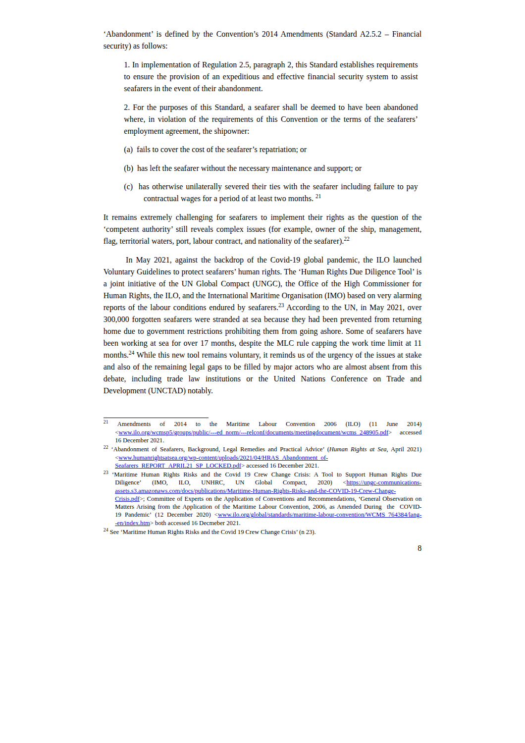‘Abandonment’ is defined by the Convention’s 2014 Amendments (Standard A2.5.2 – Financial security) as follows:
1. In implementation of Regulation 2.5, paragraph 2, this Standard establishes requirements to ensure the provision of an expeditious and effective financial security system to assist seafarers in the event of their abandonment.
2. For the purposes of this Standard, a seafarer shall be deemed to have been abandoned where, in violation of the requirements of this Convention or the terms of the seafarers’ employment agreement, the shipowner:
(a) fails to cover the cost of the seafarer’s repatriation; or
(b) has left the seafarer without the necessary maintenance and support; or
(c) has otherwise unilaterally severed their ties with the seafarer including failure to pay contractual wages for a period of at least two months. 21
It remains extremely challenging for seafarers to implement their rights as the question of the ‘competent authority’ still reveals complex issues (for example, owner of the ship, management, flag, territorial waters, port, labour contract, and nationality of the seafarer).22
In May 2021, against the backdrop of the Covid-19 global pandemic, the ILO launched Voluntary Guidelines to protect seafarers’ human rights. The ‘Human Rights Due Diligence Tool’ is a joint initiative of the UN Global Compact (UNGC), the Office of the High Commissioner for Human Rights, the ILO, and the International Maritime Organisation (IMO) based on very alarming reports of the labour conditions endured by seafarers.23 According to the UN, in May 2021, over 300,000 forgotten seafarers were stranded at sea because they had been prevented from returning home due to government restrictions prohibiting them from going ashore. Some of seafarers have been working at sea for over 17 months, despite the MLC rule capping the work time limit at 11 months.24 While this new tool remains voluntary, it reminds us of the urgency of the issues at stake and also of the remaining legal gaps to be filled by major actors who are almost absent from this debate, including trade law institutions or the United Nations Conference on Trade and Development (UNCTAD) notably.
21 Amendments of 2014 to the Maritime Labour Convention 2006 (ILO) (11 June 2014) <www.ilo.org/wcmsp5/groups/public/---ed_norm/---relconf/documents/meetingdocument/wcms_248905.pdf> accessed 16 December 2021.
22 ‘Abandonment of Seafarers, Background, Legal Remedies and Practical Advice’ (Human Rights at Sea, April 2021) <www.humanrightsatsea.org/wp-content/uploads/2021/04/HRAS_Abandonment_of-Seafarers_REPORT_APRIL21_SP_LOCKED.pdf> accessed 16 December 2021.
23 ‘Maritime Human Rights Risks and the Covid 19 Crew Change Crisis: A Tool to Support Human Rights Due Diligence’ (IMO, ILO, UNHRC, UN Global Compact, 2020) <https://ungc-communications-assets.s3.amazonaws.com/docs/publications/Maritime-Human-Rights-Risks-and-the-COVID-19-Crew-Change-Crisis.pdf>; Committee of Experts on the Application of Conventions and Recommendations, ‘General Observation on Matters Arising from the Application of the Maritime Labour Convention, 2006, as Amended During the COVID-19 Pandemic’ (12 December 2020) <www.ilo.org/global/standards/maritime-labour-convention/WCMS_764384/lang--en/index.htm> both accessed 16 Decmeber 2021.
24 See ‘Maritime Human Rights Risks and the Covid 19 Crew Change Crisis’ (n 23).
8